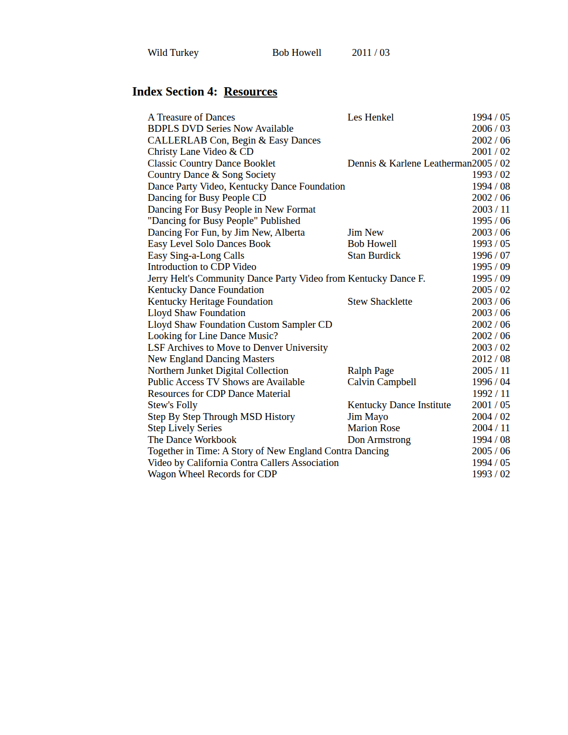| Wild Turkey | Bob Howell | 2011 / 03 |
Index Section 4: Resources
| A Treasure of Dances | Les Henkel | 1994 / 05 |
| BDPLS DVD Series Now Available | | 2006 / 03 |
| CALLERLAB Con, Begin & Easy Dances | | 2002 / 06 |
| Christy Lane Video & CD | | 2001 / 02 |
| Classic Country Dance Booklet | Dennis & Karlene Leatherman | 2005 / 02 |
| Country Dance & Song Society | | 1993 / 02 |
| Dance Party Video, Kentucky Dance Foundation | | 1994 / 08 |
| Dancing for Busy People CD | | 2002 / 06 |
| Dancing For Busy People in New Format | | 2003 / 11 |
| "Dancing for Busy People" Published | | 1995 / 06 |
| Dancing For Fun, by Jim New, Alberta | Jim New | 2003 / 06 |
| Easy Level Solo Dances Book | Bob Howell | 1993 / 05 |
| Easy Sing-a-Long Calls | Stan Burdick | 1996 / 07 |
| Introduction to CDP Video | | 1995 / 09 |
| Jerry Helt's Community Dance Party Video from Kentucky Dance F. | 1995 / 09 |
| Kentucky Dance Foundation | | 2005 / 02 |
| Kentucky Heritage Foundation | Stew Shacklette | 2003 / 06 |
| Lloyd Shaw Foundation | | 2003 / 06 |
| Lloyd Shaw Foundation Custom Sampler CD | | 2002 / 06 |
| Looking for Line Dance Music? | | 2002 / 06 |
| LSF Archives to Move to Denver University | | 2003 / 02 |
| New England Dancing Masters | | 2012 / 08 |
| Northern Junket Digital Collection | Ralph Page | 2005 / 11 |
| Public Access TV Shows are Available | Calvin Campbell | 1996 / 04 |
| Resources for CDP Dance Material | | 1992 / 11 |
| Stew's Folly | Kentucky Dance Institute | 2001 / 05 |
| Step By Step Through MSD History | Jim Mayo | 2004 / 02 |
| Step Lively Series | Marion Rose | 2004 / 11 |
| The Dance Workbook | Don Armstrong | 1994 / 08 |
| Together in Time: A Story of New England Contra Dancing | 2005 / 06 |
| Video by California Contra Callers Association | 1994 / 05 |
| Wagon Wheel Records for CDP | | 1993 / 02 |